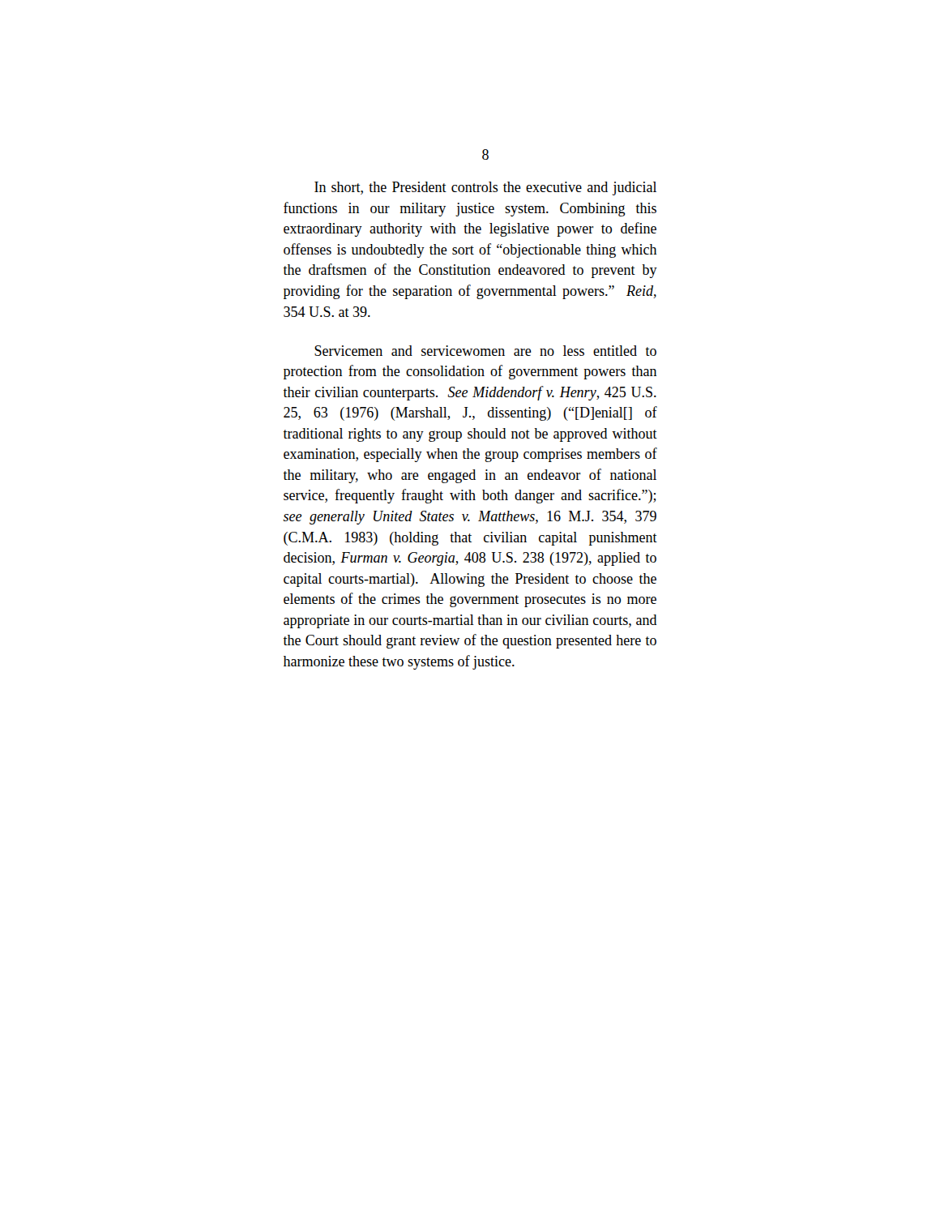8
In short, the President controls the executive and judicial functions in our military justice system. Combining this extraordinary authority with the legislative power to define offenses is undoubtedly the sort of “objectionable thing which the draftsmen of the Constitution endeavored to prevent by providing for the separation of governmental powers.” Reid, 354 U.S. at 39.
Servicemen and servicewomen are no less entitled to protection from the consolidation of government powers than their civilian counterparts. See Middendorf v. Henry, 425 U.S. 25, 63 (1976) (Marshall, J., dissenting) (“[D]enial[] of traditional rights to any group should not be approved without examination, especially when the group comprises members of the military, who are engaged in an endeavor of national service, frequently fraught with both danger and sacrifice.”); see generally United States v. Matthews, 16 M.J. 354, 379 (C.M.A. 1983) (holding that civilian capital punishment decision, Furman v. Georgia, 408 U.S. 238 (1972), applied to capital courts-martial). Allowing the President to choose the elements of the crimes the government prosecutes is no more appropriate in our courts-martial than in our civilian courts, and the Court should grant review of the question presented here to harmonize these two systems of justice.